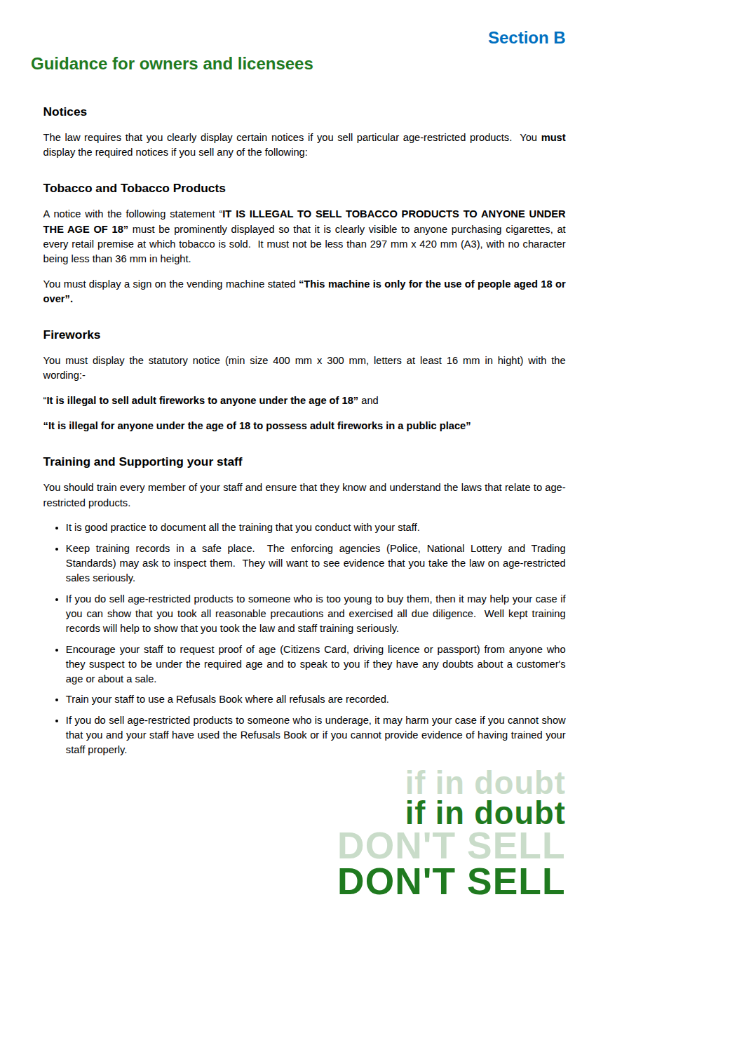Section B
Guidance for owners and licensees
Notices
The law requires that you clearly display certain notices if you sell particular age-restricted products. You must display the required notices if you sell any of the following:
Tobacco and Tobacco Products
A notice with the following statement “IT IS ILLEGAL TO SELL TOBACCO PRODUCTS TO ANYONE UNDER THE AGE OF 18” must be prominently displayed so that it is clearly visible to anyone purchasing cigarettes, at every retail premise at which tobacco is sold. It must not be less than 297 mm x 420 mm (A3), with no character being less than 36 mm in height.
You must display a sign on the vending machine stated “This machine is only for the use of people aged 18 or over”.
Fireworks
You must display the statutory notice (min size 400 mm x 300 mm, letters at least 16 mm in hight) with the wording:-
“It is illegal to sell adult fireworks to anyone under the age of 18” and
“It is illegal for anyone under the age of 18 to possess adult fireworks in a public place”
Training and Supporting your staff
You should train every member of your staff and ensure that they know and understand the laws that relate to age-restricted products.
It is good practice to document all the training that you conduct with your staff.
Keep training records in a safe place. The enforcing agencies (Police, National Lottery and Trading Standards) may ask to inspect them. They will want to see evidence that you take the law on age-restricted sales seriously.
If you do sell age-restricted products to someone who is too young to buy them, then it may help your case if you can show that you took all reasonable precautions and exercised all due diligence. Well kept training records will help to show that you took the law and staff training seriously.
Encourage your staff to request proof of age (Citizens Card, driving licence or passport) from anyone who they suspect to be under the required age and to speak to you if they have any doubts about a customer's age or about a sale.
Train your staff to use a Refusals Book where all refusals are recorded.
If you do sell age-restricted products to someone who is underage, it may harm your case if you cannot show that you and your staff have used the Refusals Book or if you cannot provide evidence of having trained your staff properly.
if in doubt
if in doubt
DON'T SELL
DON'T SELL